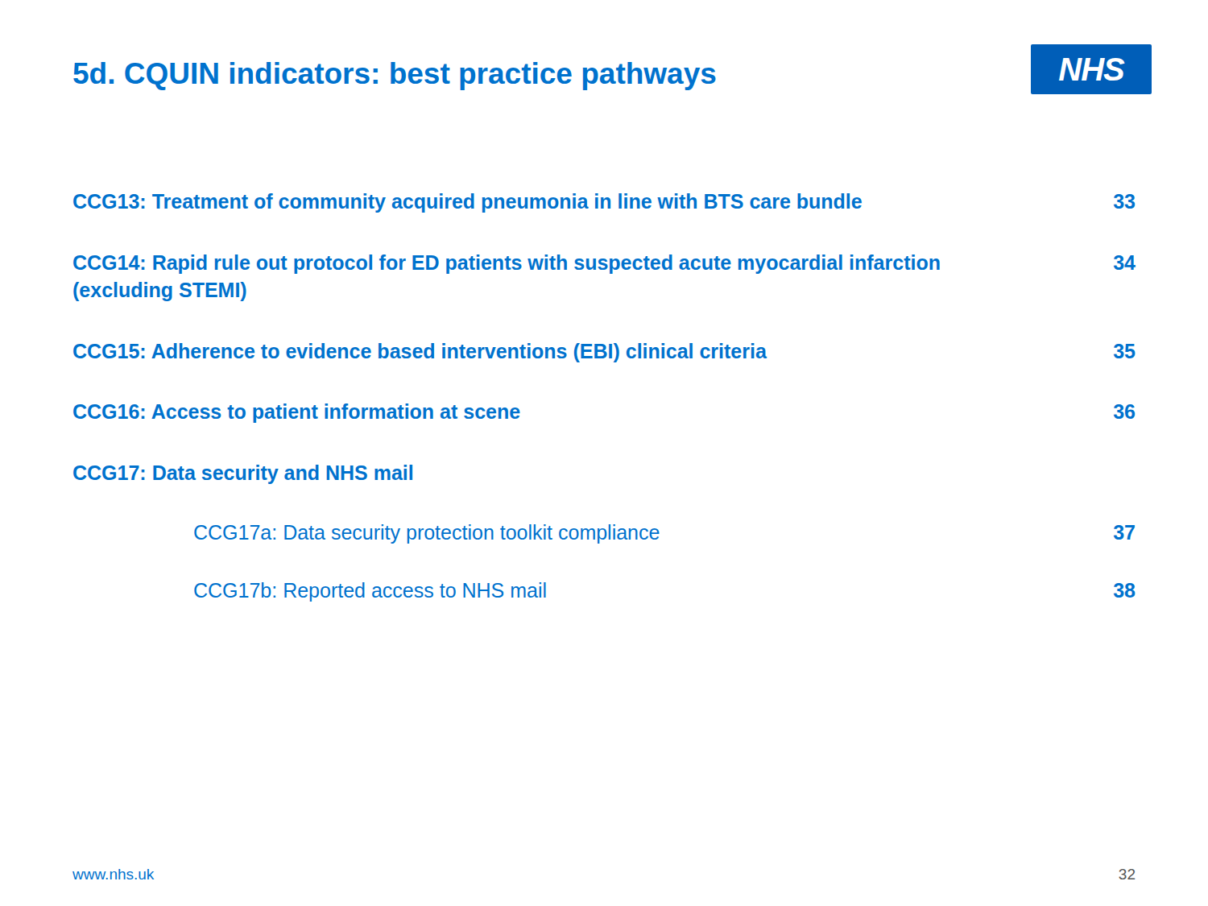NHS
5d. CQUIN indicators: best practice pathways
33 CCG13: Treatment of community acquired pneumonia in line with BTS care bundle
34 CCG14: Rapid rule out protocol for ED patients with suspected acute myocardial infarction (excluding STEMI)
35 CCG15: Adherence to evidence based interventions (EBI) clinical criteria
36 CCG16: Access to patient information at scene
CCG17: Data security and NHS mail
37 CCG17a: Data security protection toolkit compliance
38 CCG17b: Reported access to NHS mail
www.nhs.uk 32